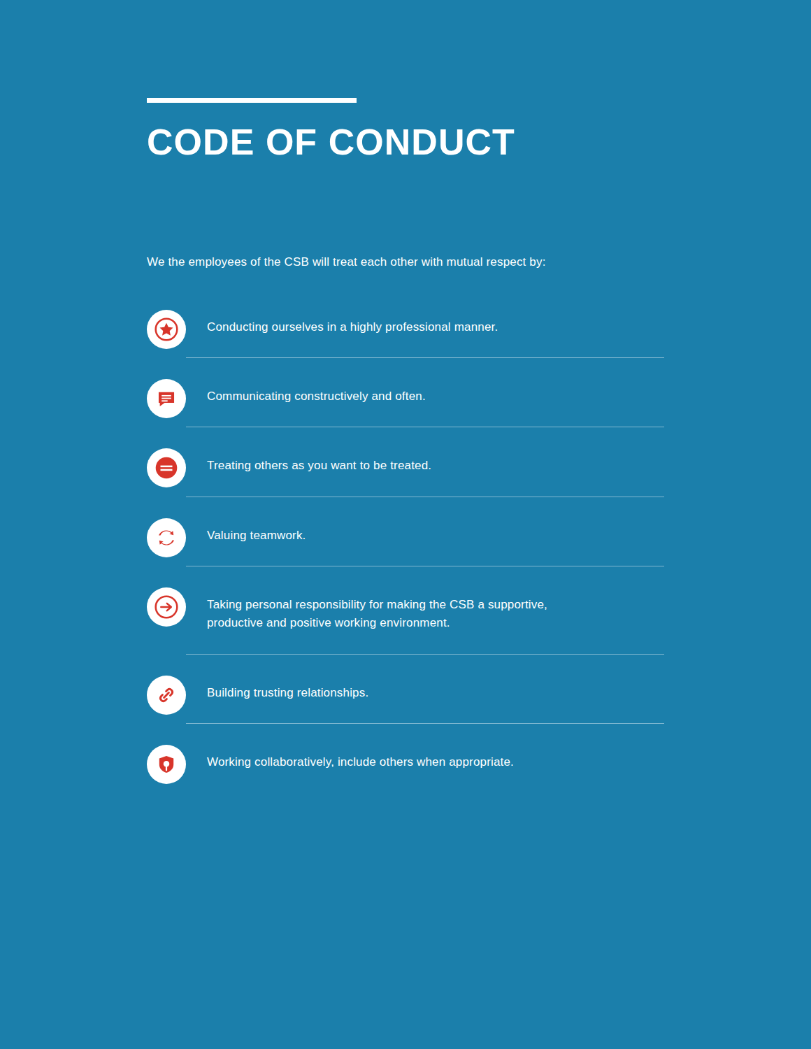CODE OF CONDUCT
We the employees of the CSB will treat each other with mutual respect by:
Conducting ourselves in a highly professional manner.
Communicating constructively and often.
Treating others as you want to be treated.
Valuing teamwork.
Taking personal responsibility for making the CSB a supportive,
productive and positive working environment.
Building trusting relationships.
Working collaboratively, include others when appropriate.